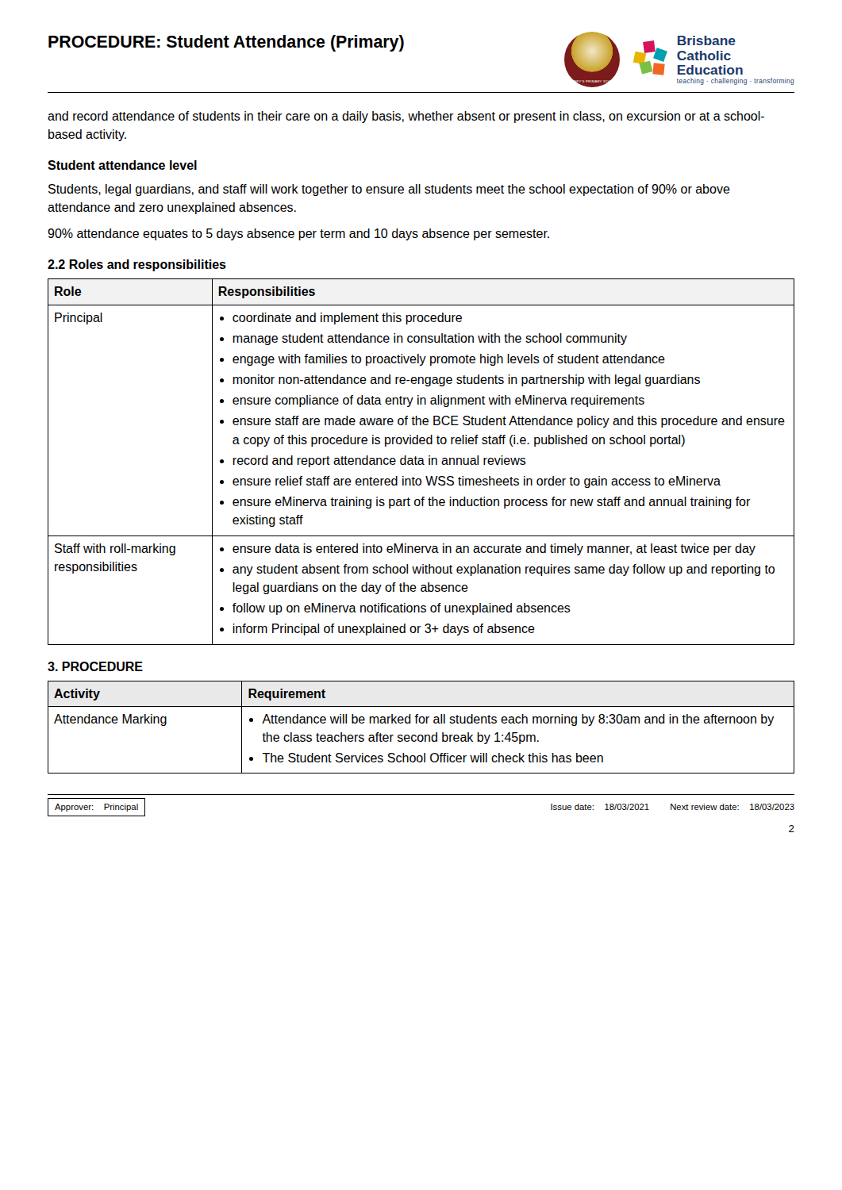PROCEDURE: Student Attendance (Primary)
Brisbane
Catholic
Education teaching · challenging · transforming
and record attendance of students in their care on a daily basis, whether absent or present in class, on excursion or at a school-based activity.
Student attendance level
Students, legal guardians, and staff will work together to ensure all students meet the school expectation of 90% or above attendance and zero unexplained absences.
90% attendance equates to 5 days absence per term and 10 days absence per semester.
2.2 Roles and responsibilities
| Role | Responsibilities |
| --- | --- |
| Principal | coordinate and implement this procedure manage student attendance in consultation with the school community engage with families to proactively promote high levels of student attendance monitor non-attendance and re-engage students in partnership with legal guardians ensure compliance of data entry in alignment with eMinerva requirements ensure staff are made aware of the BCE Student Attendance policy and this procedure and ensure a copy of this procedure is provided to relief staff (i.e. published on school portal) record and report attendance data in annual reviews ensure relief staff are entered into WSS timesheets in order to gain access to eMinerva ensure eMinerva training is part of the induction process for new staff and annual training for existing staff |
| Staff with roll-marking responsibilities | ensure data is entered into eMinerva in an accurate and timely manner, at least twice per day any student absent from school without explanation requires same day follow up and reporting to legal guardians on the day of the absence follow up on eMinerva notifications of unexplained absences inform Principal of unexplained or 3+ days of absence |
3. PROCEDURE
| Activity | Requirement |
| --- | --- |
| Attendance Marking | Attendance will be marked for all students each morning by 8:30am and in the afternoon by the class teachers after second break by 1:45pm. The Student Services School Officer will check this has been |
Approver: Principal
Issue date: 18/03/2021 Next review date: 18/03/2023
2